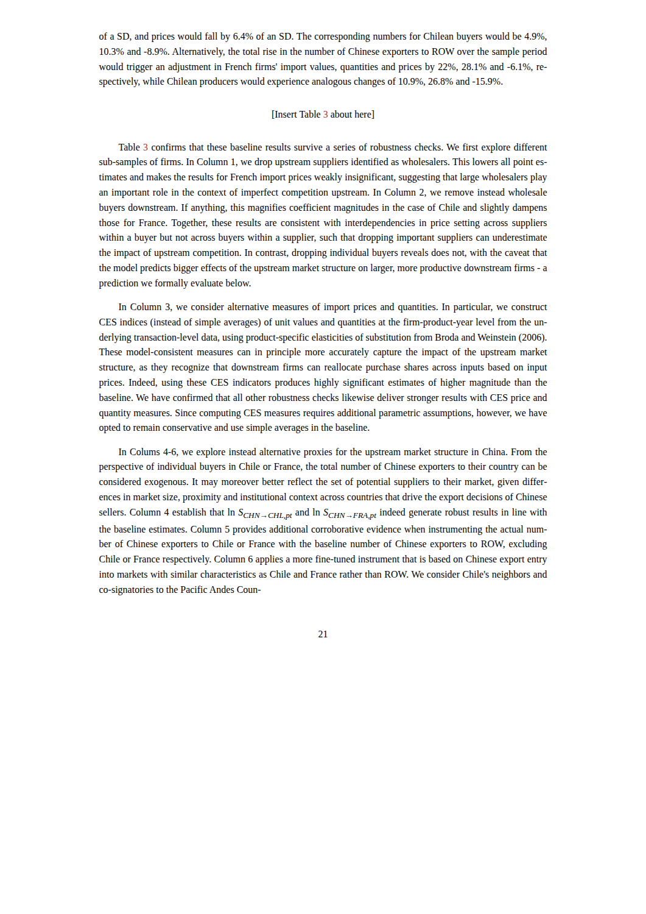of a SD, and prices would fall by 6.4% of an SD. The corresponding numbers for Chilean buyers would be 4.9%, 10.3% and -8.9%. Alternatively, the total rise in the number of Chinese exporters to ROW over the sample period would trigger an adjustment in French firms' import values, quantities and prices by 22%, 28.1% and -6.1%, respectively, while Chilean producers would experience analogous changes of 10.9%, 26.8% and -15.9%.
[Insert Table 3 about here]
Table 3 confirms that these baseline results survive a series of robustness checks. We first explore different sub-samples of firms. In Column 1, we drop upstream suppliers identified as wholesalers. This lowers all point estimates and makes the results for French import prices weakly insignificant, suggesting that large wholesalers play an important role in the context of imperfect competition upstream. In Column 2, we remove instead wholesale buyers downstream. If anything, this magnifies coefficient magnitudes in the case of Chile and slightly dampens those for France. Together, these results are consistent with interdependencies in price setting across suppliers within a buyer but not across buyers within a supplier, such that dropping important suppliers can underestimate the impact of upstream competition. In contrast, dropping individual buyers reveals does not, with the caveat that the model predicts bigger effects of the upstream market structure on larger, more productive downstream firms - a prediction we formally evaluate below.
In Column 3, we consider alternative measures of import prices and quantities. In particular, we construct CES indices (instead of simple averages) of unit values and quantities at the firm-product-year level from the underlying transaction-level data, using product-specific elasticities of substitution from Broda and Weinstein (2006). These model-consistent measures can in principle more accurately capture the impact of the upstream market structure, as they recognize that downstream firms can reallocate purchase shares across inputs based on input prices. Indeed, using these CES indicators produces highly significant estimates of higher magnitude than the baseline. We have confirmed that all other robustness checks likewise deliver stronger results with CES price and quantity measures. Since computing CES measures requires additional parametric assumptions, however, we have opted to remain conservative and use simple averages in the baseline.
In Colums 4-6, we explore instead alternative proxies for the upstream market structure in China. From the perspective of individual buyers in Chile or France, the total number of Chinese exporters to their country can be considered exogenous. It may moreover better reflect the set of potential suppliers to their market, given differences in market size, proximity and institutional context across countries that drive the export decisions of Chinese sellers. Column 4 establish that ln SCHN→CHL,pt and ln SCHN→FRA,pt indeed generate robust results in line with the baseline estimates. Column 5 provides additional corroborative evidence when instrumenting the actual number of Chinese exporters to Chile or France with the baseline number of Chinese exporters to ROW, excluding Chile or France respectively. Column 6 applies a more fine-tuned instrument that is based on Chinese export entry into markets with similar characteristics as Chile and France rather than ROW. We consider Chile's neighbors and co-signatories to the Pacific Andes Coun-
21